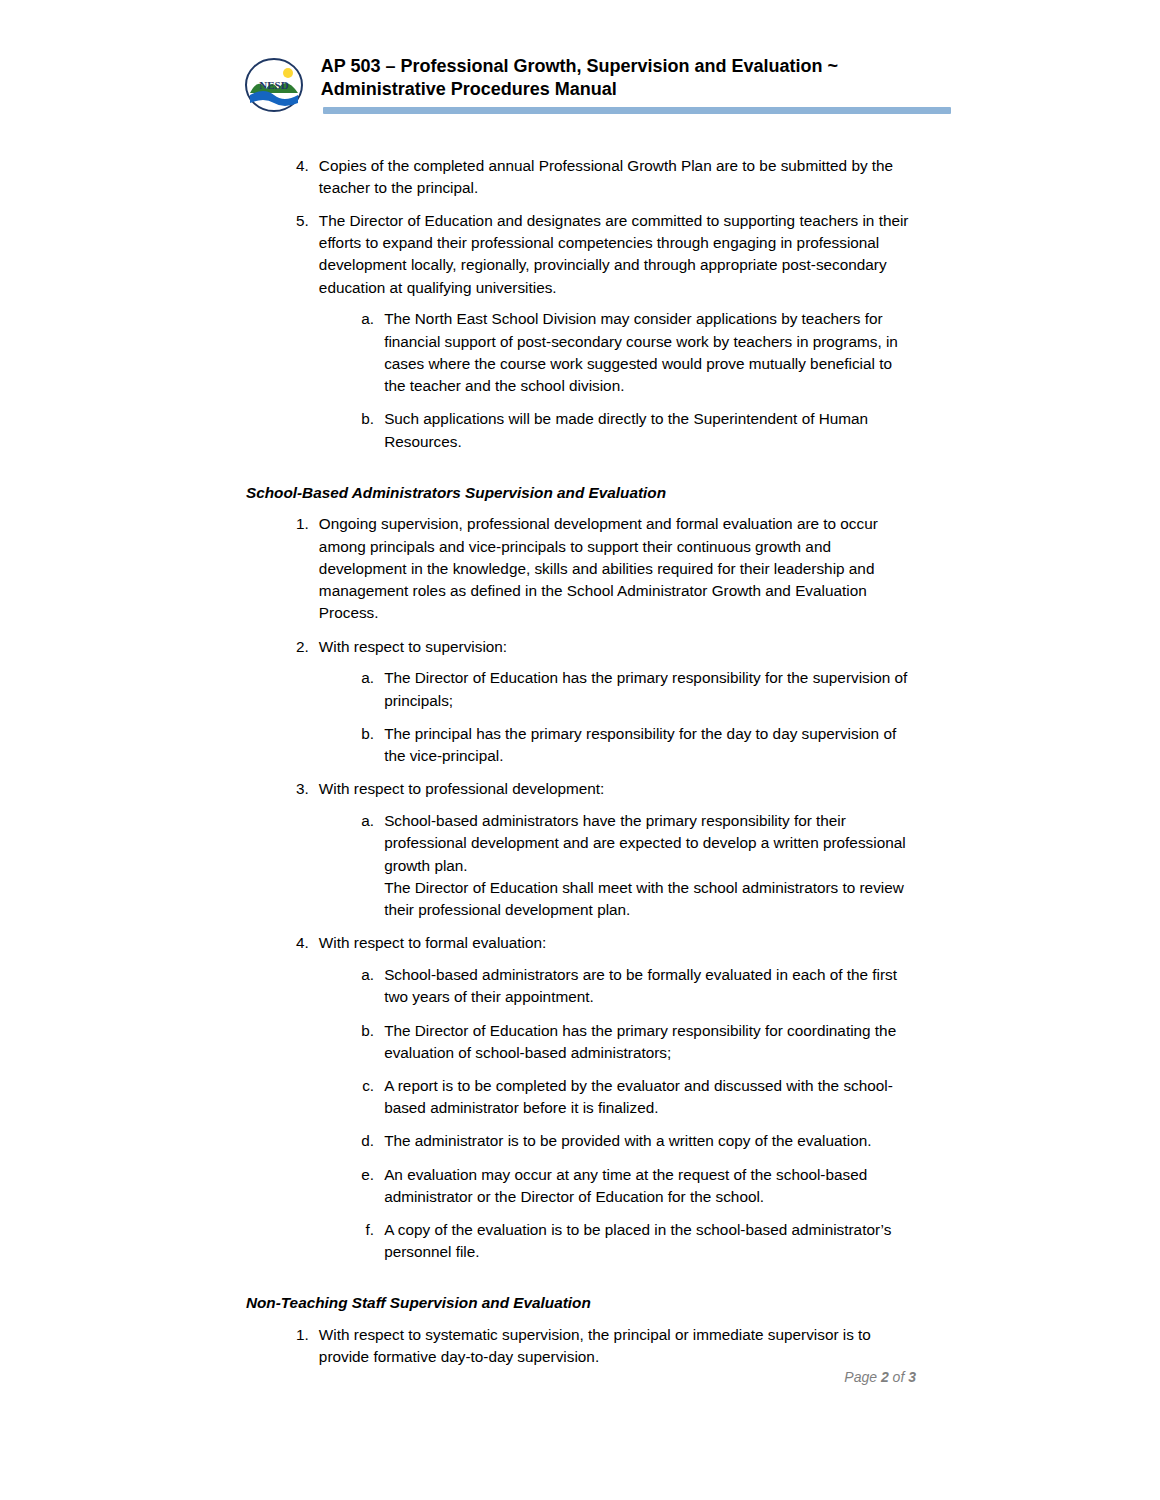NESD
AP 503 – Professional Growth, Supervision and Evaluation ~ Administrative Procedures Manual
Copies of the completed annual Professional Growth Plan are to be submitted by the teacher to the principal.
The Director of Education and designates are committed to supporting teachers in their efforts to expand their professional competencies through engaging in professional development locally, regionally, provincially and through appropriate post-secondary education at qualifying universities.
The North East School Division may consider applications by teachers for financial support of post-secondary course work by teachers in programs, in cases where the course work suggested would prove mutually beneficial to the teacher and the school division.
Such applications will be made directly to the Superintendent of Human Resources.
School-Based Administrators Supervision and Evaluation
Ongoing supervision, professional development and formal evaluation are to occur among principals and vice-principals to support their continuous growth and development in the knowledge, skills and abilities required for their leadership and management roles as defined in the School Administrator Growth and Evaluation Process.
With respect to supervision:
The Director of Education has the primary responsibility for the supervision of principals;
The principal has the primary responsibility for the day to day supervision of the vice-principal.
With respect to professional development:
School-based administrators have the primary responsibility for their professional development and are expected to develop a written professional growth plan.
The Director of Education shall meet with the school administrators to review their professional development plan.
With respect to formal evaluation:
School-based administrators are to be formally evaluated in each of the first two years of their appointment.
The Director of Education has the primary responsibility for coordinating the evaluation of school-based administrators;
A report is to be completed by the evaluator and discussed with the school-based administrator before it is finalized.
The administrator is to be provided with a written copy of the evaluation.
An evaluation may occur at any time at the request of the school-based administrator or the Director of Education for the school.
A copy of the evaluation is to be placed in the school-based administrator’s personnel file.
Non-Teaching Staff Supervision and Evaluation
With respect to systematic supervision, the principal or immediate supervisor is to provide formative day-to-day supervision.
Page 2 of 3